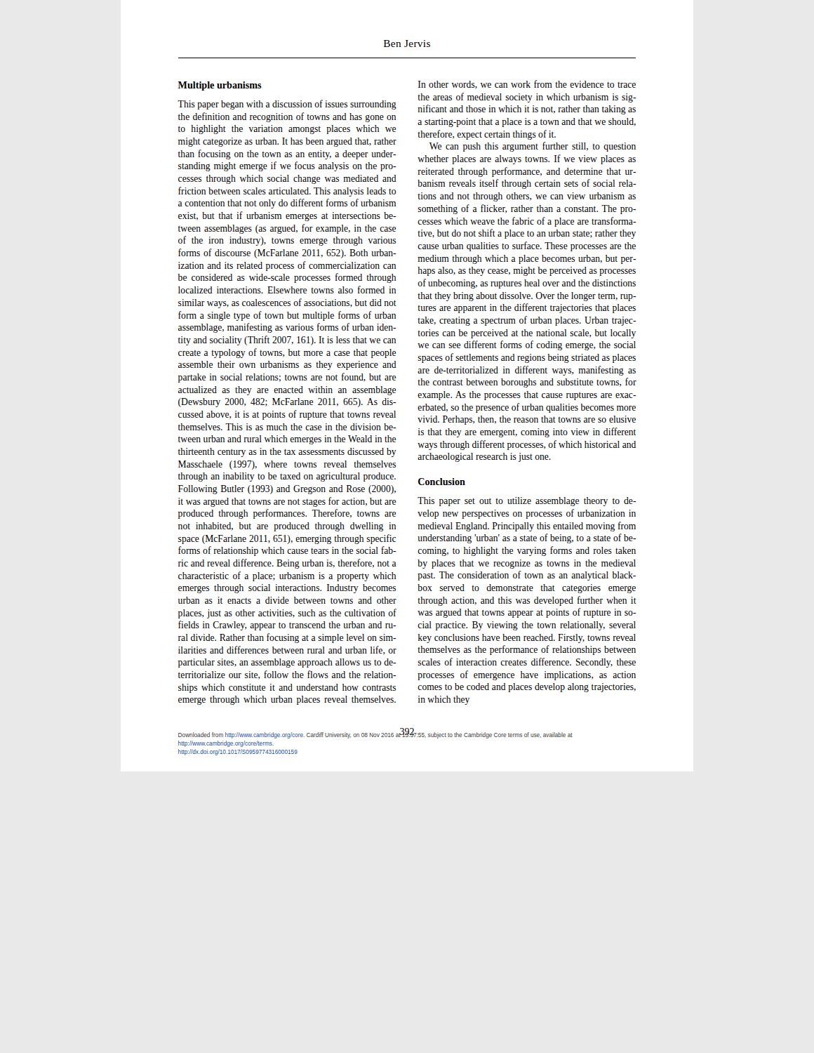Ben Jervis
Multiple urbanisms
This paper began with a discussion of issues surrounding the definition and recognition of towns and has gone on to highlight the variation amongst places which we might categorize as urban. It has been argued that, rather than focusing on the town as an entity, a deeper understanding might emerge if we focus analysis on the processes through which social change was mediated and friction between scales articulated. This analysis leads to a contention that not only do different forms of urbanism exist, but that if urbanism emerges at intersections between assemblages (as argued, for example, in the case of the iron industry), towns emerge through various forms of discourse (McFarlane 2011, 652). Both urbanization and its related process of commercialization can be considered as wide-scale processes formed through localized interactions. Elsewhere towns also formed in similar ways, as coalescences of associations, but did not form a single type of town but multiple forms of urban assemblage, manifesting as various forms of urban identity and sociality (Thrift 2007, 161). It is less that we can create a typology of towns, but more a case that people assemble their own urbanisms as they experience and partake in social relations; towns are not found, but are actualized as they are enacted within an assemblage (Dewsbury 2000, 482; McFarlane 2011, 665). As discussed above, it is at points of rupture that towns reveal themselves. This is as much the case in the division between urban and rural which emerges in the Weald in the thirteenth century as in the tax assessments discussed by Masschaele (1997), where towns reveal themselves through an inability to be taxed on agricultural produce. Following Butler (1993) and Gregson and Rose (2000), it was argued that towns are not stages for action, but are produced through performances. Therefore, towns are not inhabited, but are produced through dwelling in space (McFarlane 2011, 651), emerging through specific forms of relationship which cause tears in the social fabric and reveal difference. Being urban is, therefore, not a characteristic of a place; urbanism is a property which emerges through social interactions. Industry becomes urban as it enacts a divide between towns and other places, just as other activities, such as the cultivation of fields in Crawley, appear to transcend the urban and rural divide. Rather than focusing at a simple level on similarities and differences between rural and urban life, or particular sites, an assemblage approach allows us to de-territorialize our site, follow the flows and the relationships which constitute it and understand how contrasts emerge through which urban places reveal themselves. In other words, we can work from the evidence to trace the areas of medieval society in which urbanism is significant and those in which it is not, rather than taking as a starting-point that a place is a town and that we should, therefore, expect certain things of it.
We can push this argument further still, to question whether places are always towns. If we view places as reiterated through performance, and determine that urbanism reveals itself through certain sets of social relations and not through others, we can view urbanism as something of a flicker, rather than a constant. The processes which weave the fabric of a place are transformative, but do not shift a place to an urban state; rather they cause urban qualities to surface. These processes are the medium through which a place becomes urban, but perhaps also, as they cease, might be perceived as processes of unbecoming, as ruptures heal over and the distinctions that they bring about dissolve. Over the longer term, ruptures are apparent in the different trajectories that places take, creating a spectrum of urban places. Urban trajectories can be perceived at the national scale, but locally we can see different forms of coding emerge, the social spaces of settlements and regions being striated as places are de-territorialized in different ways, manifesting as the contrast between boroughs and substitute towns, for example. As the processes that cause ruptures are exacerbated, so the presence of urban qualities becomes more vivid. Perhaps, then, the reason that towns are so elusive is that they are emergent, coming into view in different ways through different processes, of which historical and archaeological research is just one.
Conclusion
This paper set out to utilize assemblage theory to develop new perspectives on processes of urbanization in medieval England. Principally this entailed moving from understanding 'urban' as a state of being, to a state of becoming, to highlight the varying forms and roles taken by places that we recognize as towns in the medieval past. The consideration of town as an analytical black-box served to demonstrate that categories emerge through action, and this was developed further when it was argued that towns appear at points of rupture in social practice. By viewing the town relationally, several key conclusions have been reached. Firstly, towns reveal themselves as the performance of relationships between scales of interaction creates difference. Secondly, these processes of emergence have implications, as action comes to be coded and places develop along trajectories, in which they
392
Downloaded from http://www.cambridge.org/core. Cardiff University, on 08 Nov 2016 at 15:37:55, subject to the Cambridge Core terms of use, available at http://www.cambridge.org/core/terms.
http://dx.doi.org/10.1017/S0959774316000159